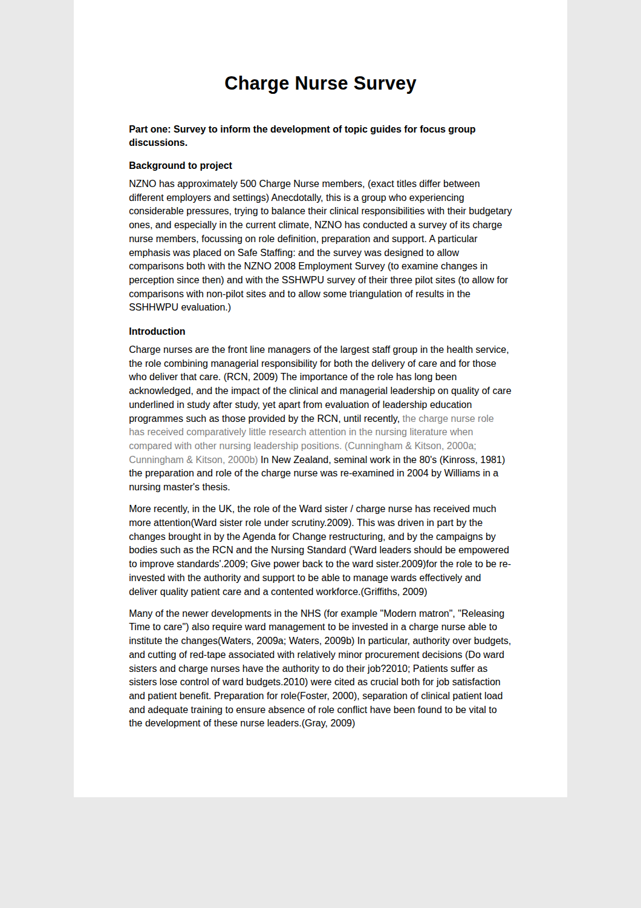Charge Nurse Survey
Part one: Survey to inform the development of topic guides for focus group discussions.
Background to project
NZNO has approximately 500 Charge Nurse members, (exact titles differ between different employers and settings) Anecdotally, this is a group who experiencing considerable pressures, trying to balance their clinical responsibilities with their budgetary ones, and especially in the current climate, NZNO has conducted a survey of its charge nurse members, focussing on role definition, preparation and support. A particular emphasis was placed on Safe Staffing: and the survey was designed to allow comparisons both with the NZNO 2008 Employment Survey (to examine changes in perception since then) and with the SSHWPU survey of their three pilot sites (to allow for comparisons with non-pilot sites and to allow some triangulation of results in the SSHHWPU evaluation.)
Introduction
Charge nurses are the front line managers of the largest staff group in the health service, the role combining managerial responsibility for both the delivery of care and for those who deliver that care. (RCN, 2009) The importance of the role has long been acknowledged, and the impact of the clinical and managerial leadership on quality of care underlined in study after study, yet apart from evaluation of leadership education programmes such as those provided by the RCN, until recently, the charge nurse role has received comparatively little research attention in the nursing literature when compared with other nursing leadership positions. (Cunningham & Kitson, 2000a; Cunningham & Kitson, 2000b) In New Zealand, seminal work in the 80's (Kinross, 1981) the preparation and role of the charge nurse was re-examined in 2004 by Williams in a nursing master's thesis.
More recently, in the UK, the role of the Ward sister / charge nurse has received much more attention(Ward sister role under scrutiny.2009). This was driven in part by the changes brought in by the Agenda for Change restructuring, and by the campaigns by bodies such as the RCN and the Nursing Standard ('Ward leaders should be empowered to improve standards'.2009; Give power back to the ward sister.2009)for the role to be re-invested with the authority and support to be able to manage wards effectively and deliver quality patient care and a contented workforce.(Griffiths, 2009)
Many of the newer developments in the NHS (for example "Modern matron", "Releasing Time to care") also require ward management to be invested in a charge nurse able to institute the changes(Waters, 2009a; Waters, 2009b) In particular, authority over budgets, and cutting of red-tape associated with relatively minor procurement decisions (Do ward sisters and charge nurses have the authority to do their job?2010; Patients suffer as sisters lose control of ward budgets.2010) were cited as crucial both for job satisfaction and patient benefit. Preparation for role(Foster, 2000), separation of clinical patient load and adequate training to ensure absence of role conflict have been found to be vital to the development of these nurse leaders.(Gray, 2009)